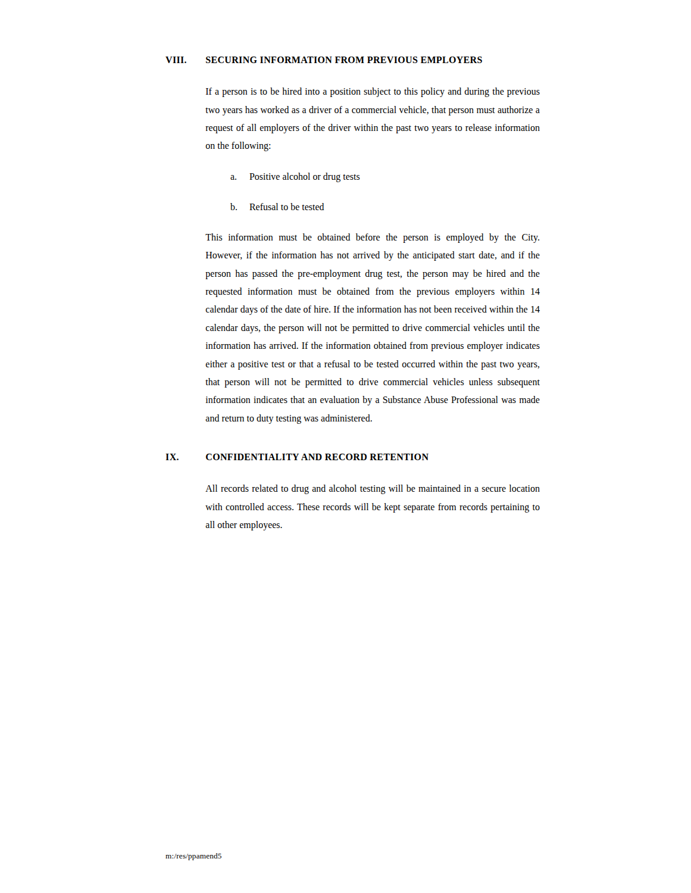VIII. SECURING INFORMATION FROM PREVIOUS EMPLOYERS
If a person is to be hired into a position subject to this policy and during the previous two years has worked as a driver of a commercial vehicle, that person must authorize a request of all employers of the driver within the past two years to release information on the following:
a. Positive alcohol or drug tests
b. Refusal to be tested
This information must be obtained before the person is employed by the City. However, if the information has not arrived by the anticipated start date, and if the person has passed the pre-employment drug test, the person may be hired and the requested information must be obtained from the previous employers within 14 calendar days of the date of hire. If the information has not been received within the 14 calendar days, the person will not be permitted to drive commercial vehicles until the information has arrived. If the information obtained from previous employer indicates either a positive test or that a refusal to be tested occurred within the past two years, that person will not be permitted to drive commercial vehicles unless subsequent information indicates that an evaluation by a Substance Abuse Professional was made and return to duty testing was administered.
IX. CONFIDENTIALITY AND RECORD RETENTION
All records related to drug and alcohol testing will be maintained in a secure location with controlled access. These records will be kept separate from records pertaining to all other employees.
m:/res/ppamend5